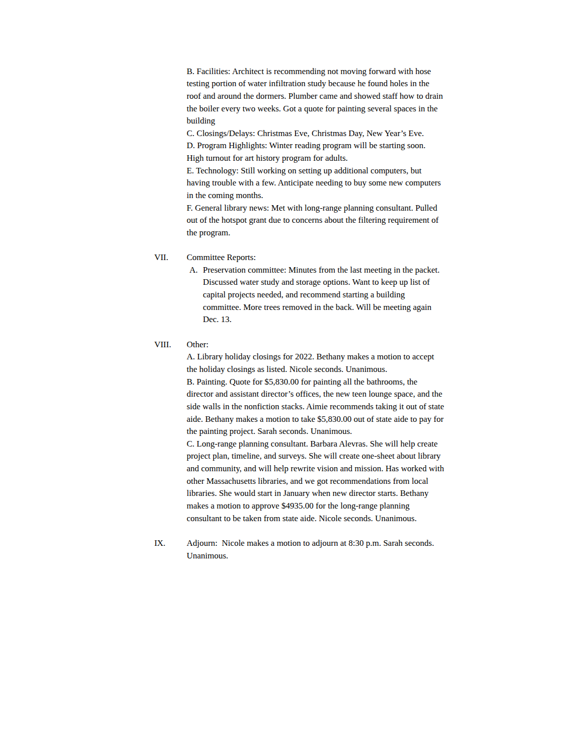B. Facilities: Architect is recommending not moving forward with hose testing portion of water infiltration study because he found holes in the roof and around the dormers. Plumber came and showed staff how to drain the boiler every two weeks. Got a quote for painting several spaces in the building
C. Closings/Delays: Christmas Eve, Christmas Day, New Year’s Eve.
D. Program Highlights: Winter reading program will be starting soon. High turnout for art history program for adults.
E. Technology: Still working on setting up additional computers, but having trouble with a few. Anticipate needing to buy some new computers in the coming months.
F. General library news: Met with long-range planning consultant. Pulled out of the hotspot grant due to concerns about the filtering requirement of the program.
VII.
Committee Reports:
Preservation committee: Minutes from the last meeting in the packet. Discussed water study and storage options. Want to keep up list of capital projects needed, and recommend starting a building committee. More trees removed in the back. Will be meeting again Dec. 13.
VIII.
Other:
A. Library holiday closings for 2022. Bethany makes a motion to accept the holiday closings as listed. Nicole seconds. Unanimous.
B. Painting. Quote for $5,830.00 for painting all the bathrooms, the director and assistant director’s offices, the new teen lounge space, and the side walls in the nonfiction stacks. Aimie recommends taking it out of state aide. Bethany makes a motion to take $5,830.00 out of state aide to pay for the painting project. Sarah seconds. Unanimous.
C. Long-range planning consultant. Barbara Alevras. She will help create project plan, timeline, and surveys. She will create one-sheet about library and community, and will help rewrite vision and mission. Has worked with other Massachusetts libraries, and we got recommendations from local libraries. She would start in January when new director starts. Bethany makes a motion to approve $4935.00 for the long-range planning consultant to be taken from state aide. Nicole seconds. Unanimous.
IX.
Adjourn: Nicole makes a motion to adjourn at 8:30 p.m. Sarah seconds. Unanimous.